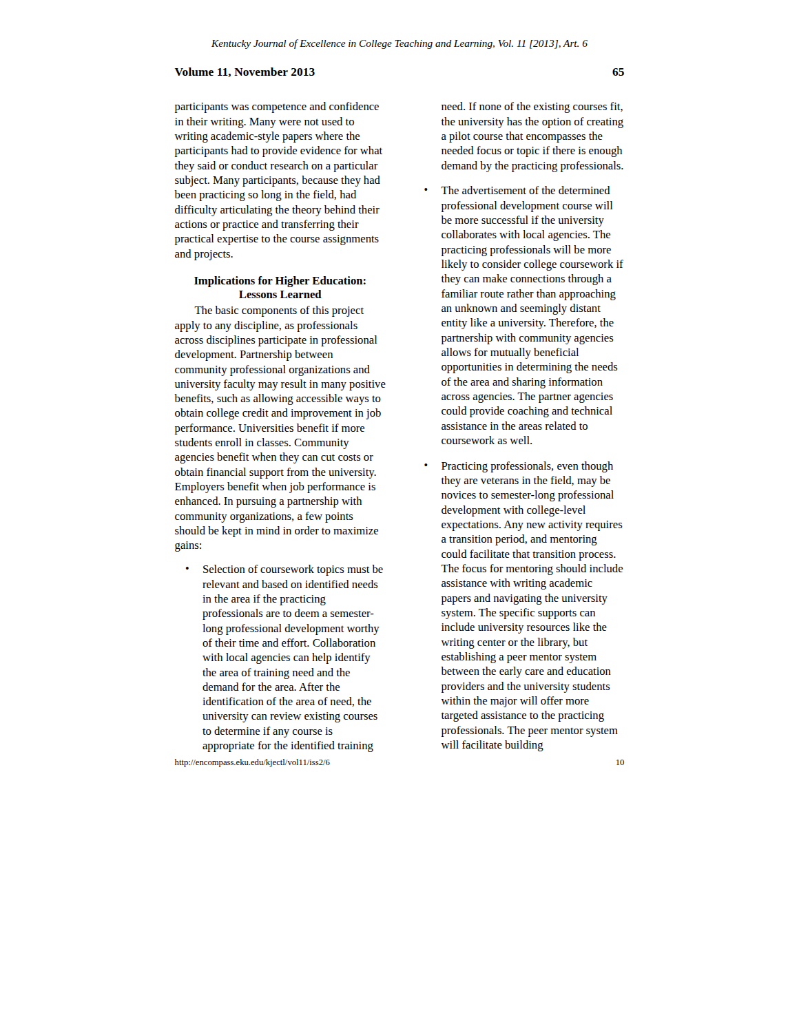Kentucky Journal of Excellence in College Teaching and Learning, Vol. 11 [2013], Art. 6
Volume 11, November 2013 65
participants was competence and confidence in their writing. Many were not used to writing academic-style papers where the participants had to provide evidence for what they said or conduct research on a particular subject. Many participants, because they had been practicing so long in the field, had difficulty articulating the theory behind their actions or practice and transferring their practical expertise to the course assignments and projects.
Implications for Higher Education:
Lessons Learned
The basic components of this project apply to any discipline, as professionals across disciplines participate in professional development. Partnership between community professional organizations and university faculty may result in many positive benefits, such as allowing accessible ways to obtain college credit and improvement in job performance. Universities benefit if more students enroll in classes. Community agencies benefit when they can cut costs or obtain financial support from the university. Employers benefit when job performance is enhanced. In pursuing a partnership with community organizations, a few points should be kept in mind in order to maximize gains:
Selection of coursework topics must be relevant and based on identified needs in the area if the practicing professionals are to deem a semester-long professional development worthy of their time and effort. Collaboration with local agencies can help identify the area of training need and the demand for the area. After the identification of the area of need, the university can review existing courses to determine if any course is appropriate for the identified training need. If none of the existing courses fit, the university has the option of creating a pilot course that encompasses the needed focus or topic if there is enough demand by the practicing professionals.
The advertisement of the determined professional development course will be more successful if the university collaborates with local agencies. The practicing professionals will be more likely to consider college coursework if they can make connections through a familiar route rather than approaching an unknown and seemingly distant entity like a university. Therefore, the partnership with community agencies allows for mutually beneficial opportunities in determining the needs of the area and sharing information across agencies. The partner agencies could provide coaching and technical assistance in the areas related to coursework as well.
Practicing professionals, even though they are veterans in the field, may be novices to semester-long professional development with college-level expectations. Any new activity requires a transition period, and mentoring could facilitate that transition process. The focus for mentoring should include assistance with writing academic papers and navigating the university system. The specific supports can include university resources like the writing center or the library, but establishing a peer mentor system between the early care and education providers and the university students within the major will offer more targeted assistance to the practicing professionals. The peer mentor system will facilitate building
http://encompass.eku.edu/kjectl/vol11/iss2/6 10